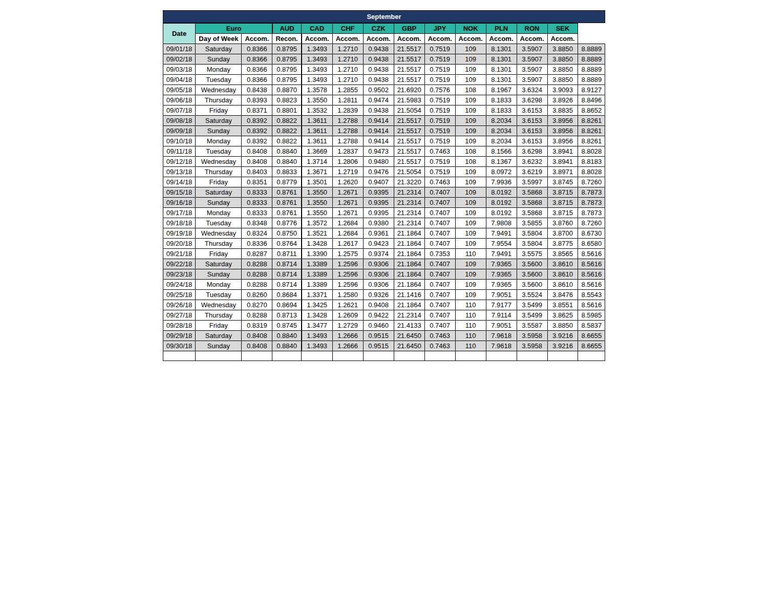September
| Date | Euro | AUD | CAD | CHF | CZK | GBP | JPY | NOK | PLN | RON | SEK |
| --- | --- | --- | --- | --- | --- | --- | --- | --- | --- | --- | --- |
| Day of Week | Accom. | Recon. | Accom. | Accom. | Accom. | Accom. | Accom. | Accom. | Accom. | Accom. | Accom. |
| 09/01/18 | Saturday | 0.8366 | 0.8795 | 1.3493 | 1.2710 | 0.9438 | 21.5517 | 0.7519 | 109 | 8.1301 | 3.5907 | 3.8850 | 8.8889 |
| 09/02/18 | Sunday | 0.8366 | 0.8795 | 1.3493 | 1.2710 | 0.9438 | 21.5517 | 0.7519 | 109 | 8.1301 | 3.5907 | 3.8850 | 8.8889 |
| 09/03/18 | Monday | 0.8366 | 0.8795 | 1.3493 | 1.2710 | 0.9438 | 21.5517 | 0.7519 | 109 | 8.1301 | 3.5907 | 3.8850 | 8.8889 |
| 09/04/18 | Tuesday | 0.8366 | 0.8795 | 1.3493 | 1.2710 | 0.9438 | 21.5517 | 0.7519 | 109 | 8.1301 | 3.5907 | 3.8850 | 8.8889 |
| 09/05/18 | Wednesday | 0.8438 | 0.8870 | 1.3578 | 1.2855 | 0.9502 | 21.6920 | 0.7576 | 108 | 8.1967 | 3.6324 | 3.9093 | 8.9127 |
| 09/06/18 | Thursday | 0.8393 | 0.8823 | 1.3550 | 1.2811 | 0.9474 | 21.5983 | 0.7519 | 109 | 8.1833 | 3.6298 | 3.8926 | 8.8496 |
| 09/07/18 | Friday | 0.8371 | 0.8801 | 1.3532 | 1.2839 | 0.9438 | 21.5054 | 0.7519 | 109 | 8.1833 | 3.6153 | 3.8835 | 8.8652 |
| 09/08/18 | Saturday | 0.8392 | 0.8822 | 1.3611 | 1.2788 | 0.9414 | 21.5517 | 0.7519 | 109 | 8.2034 | 3.6153 | 3.8956 | 8.8261 |
| 09/09/18 | Sunday | 0.8392 | 0.8822 | 1.3611 | 1.2788 | 0.9414 | 21.5517 | 0.7519 | 109 | 8.2034 | 3.6153 | 3.8956 | 8.8261 |
| 09/10/18 | Monday | 0.8392 | 0.8822 | 1.3611 | 1.2788 | 0.9414 | 21.5517 | 0.7519 | 109 | 8.2034 | 3.6153 | 3.8956 | 8.8261 |
| 09/11/18 | Tuesday | 0.8408 | 0.8840 | 1.3669 | 1.2837 | 0.9473 | 21.5517 | 0.7463 | 108 | 8.1566 | 3.6298 | 3.8941 | 8.8028 |
| 09/12/18 | Wednesday | 0.8408 | 0.8840 | 1.3714 | 1.2806 | 0.9480 | 21.5517 | 0.7519 | 108 | 8.1367 | 3.6232 | 3.8941 | 8.8183 |
| 09/13/18 | Thursday | 0.8403 | 0.8833 | 1.3671 | 1.2719 | 0.9476 | 21.5054 | 0.7519 | 109 | 8.0972 | 3.6219 | 3.8971 | 8.8028 |
| 09/14/18 | Friday | 0.8351 | 0.8779 | 1.3501 | 1.2620 | 0.9407 | 21.3220 | 0.7463 | 109 | 7.9936 | 3.5997 | 3.8745 | 8.7260 |
| 09/15/18 | Saturday | 0.8333 | 0.8761 | 1.3550 | 1.2671 | 0.9395 | 21.2314 | 0.7407 | 109 | 8.0192 | 3.5868 | 3.8715 | 8.7873 |
| 09/16/18 | Sunday | 0.8333 | 0.8761 | 1.3550 | 1.2671 | 0.9395 | 21.2314 | 0.7407 | 109 | 8.0192 | 3.5868 | 3.8715 | 8.7873 |
| 09/17/18 | Monday | 0.8333 | 0.8761 | 1.3550 | 1.2671 | 0.9395 | 21.2314 | 0.7407 | 109 | 8.0192 | 3.5868 | 3.8715 | 8.7873 |
| 09/18/18 | Tuesday | 0.8348 | 0.8776 | 1.3572 | 1.2684 | 0.9380 | 21.2314 | 0.7407 | 109 | 7.9808 | 3.5855 | 3.8760 | 8.7260 |
| 09/19/18 | Wednesday | 0.8324 | 0.8750 | 1.3521 | 1.2684 | 0.9361 | 21.1864 | 0.7407 | 109 | 7.9491 | 3.5804 | 3.8700 | 8.6730 |
| 09/20/18 | Thursday | 0.8336 | 0.8764 | 1.3428 | 1.2617 | 0.9423 | 21.1864 | 0.7407 | 109 | 7.9554 | 3.5804 | 3.8775 | 8.6580 |
| 09/21/18 | Friday | 0.8287 | 0.8711 | 1.3390 | 1.2575 | 0.9374 | 21.1864 | 0.7353 | 110 | 7.9491 | 3.5575 | 3.8565 | 8.5616 |
| 09/22/18 | Saturday | 0.8288 | 0.8714 | 1.3389 | 1.2596 | 0.9306 | 21.1864 | 0.7407 | 109 | 7.9365 | 3.5600 | 3.8610 | 8.5616 |
| 09/23/18 | Sunday | 0.8288 | 0.8714 | 1.3389 | 1.2596 | 0.9306 | 21.1864 | 0.7407 | 109 | 7.9365 | 3.5600 | 3.8610 | 8.5616 |
| 09/24/18 | Monday | 0.8288 | 0.8714 | 1.3389 | 1.2596 | 0.9306 | 21.1864 | 0.7407 | 109 | 7.9365 | 3.5600 | 3.8610 | 8.5616 |
| 09/25/18 | Tuesday | 0.8260 | 0.8684 | 1.3371 | 1.2580 | 0.9326 | 21.1416 | 0.7407 | 109 | 7.9051 | 3.5524 | 3.8476 | 8.5543 |
| 09/26/18 | Wednesday | 0.8270 | 0.8694 | 1.3425 | 1.2621 | 0.9408 | 21.1864 | 0.7407 | 110 | 7.9177 | 3.5499 | 3.8551 | 8.5616 |
| 09/27/18 | Thursday | 0.8288 | 0.8713 | 1.3428 | 1.2609 | 0.9422 | 21.2314 | 0.7407 | 110 | 7.9114 | 3.5499 | 3.8625 | 8.5985 |
| 09/28/18 | Friday | 0.8319 | 0.8745 | 1.3477 | 1.2729 | 0.9460 | 21.4133 | 0.7407 | 110 | 7.9051 | 3.5587 | 3.8850 | 8.5837 |
| 09/29/18 | Saturday | 0.8408 | 0.8840 | 1.3493 | 1.2666 | 0.9515 | 21.6450 | 0.7463 | 110 | 7.9618 | 3.5958 | 3.9216 | 8.6655 |
| 09/30/18 | Sunday | 0.8408 | 0.8840 | 1.3493 | 1.2666 | 0.9515 | 21.6450 | 0.7463 | 110 | 7.9618 | 3.5958 | 3.9216 | 8.6655 |